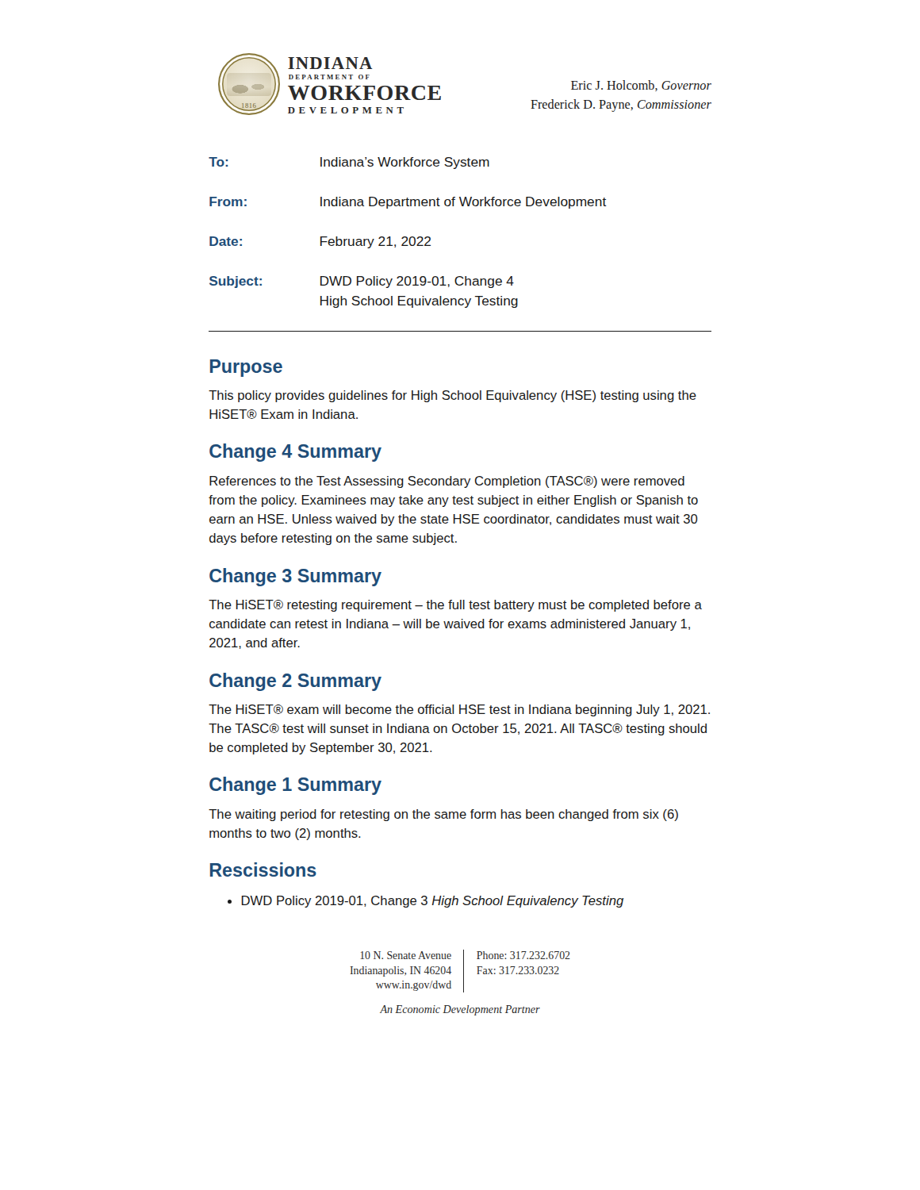1816
INDIANA
DEPARTMENT OF
WORKFORCE
DEVELOPMENT
Eric J. Holcomb, Governor
Frederick D. Payne, Commissioner
To:
Indiana’s Workforce System
From:
Indiana Department of Workforce Development
Date:
February 21, 2022
Subject:
DWD Policy 2019-01, Change 4 High School Equivalency Testing
Purpose
This policy provides guidelines for High School Equivalency (HSE) testing using the HiSET® Exam in Indiana.
Change 4 Summary
References to the Test Assessing Secondary Completion (TASC®) were removed from the policy. Examinees may take any test subject in either English or Spanish to earn an HSE. Unless waived by the state HSE coordinator, candidates must wait 30 days before retesting on the same subject.
Change 3 Summary
The HiSET® retesting requirement – the full test battery must be completed before a candidate can retest in Indiana – will be waived for exams administered January 1, 2021, and after.
Change 2 Summary
The HiSET® exam will become the official HSE test in Indiana beginning July 1, 2021. The TASC® test will sunset in Indiana on October 15, 2021. All TASC® testing should be completed by September 30, 2021.
Change 1 Summary
The waiting period for retesting on the same form has been changed from six (6) months to two (2) months.
Rescissions
DWD Policy 2019-01, Change 3 High School Equivalency Testing
10 N. Senate Avenue
Indianapolis, IN 46204
www.in.gov/dwd
Phone: 317.232.6702
Fax: 317.233.0232
An Economic Development Partner